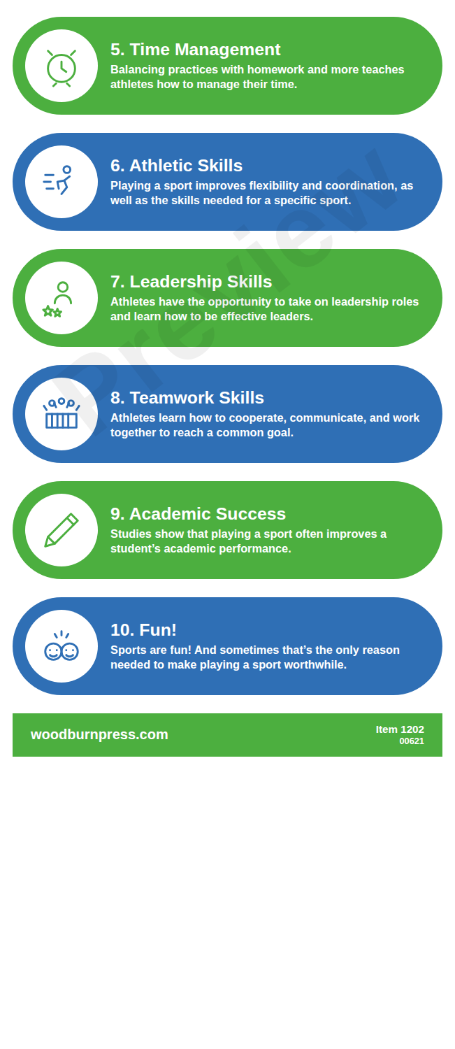Preview
5. Time Management
Balancing practices with homework and more teaches athletes how to manage their time.
6. Athletic Skills
Playing a sport improves flexibility and coordination, as well as the skills needed for a specific sport.
7. Leadership Skills
Athletes have the opportunity to take on leadership roles and learn how to be effective leaders.
8. Teamwork Skills
Athletes learn how to cooperate, communicate, and work together to reach a common goal.
9. Academic Success
Studies show that playing a sport often improves a student’s academic performance.
10. Fun!
Sports are fun! And sometimes that’s the only reason needed to make playing a sport worthwhile.
woodburnpress.com Item 120200621